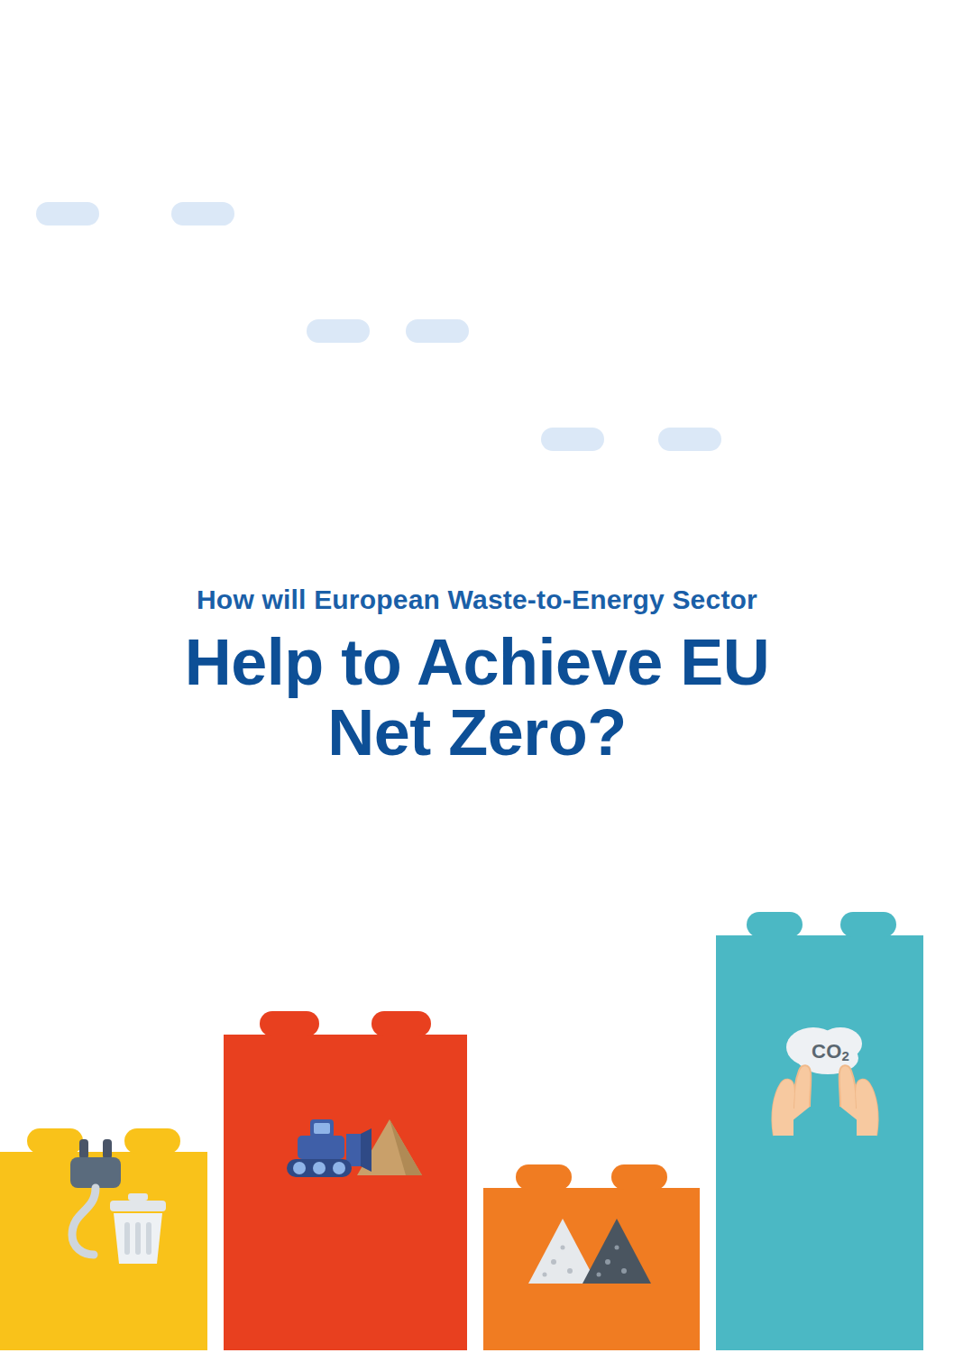CEWEP
Confederation of European
Waste-to-Energy Plants
How will European Waste-to-Energy Sector
Help to Achieve EU
Net Zero?
CO2